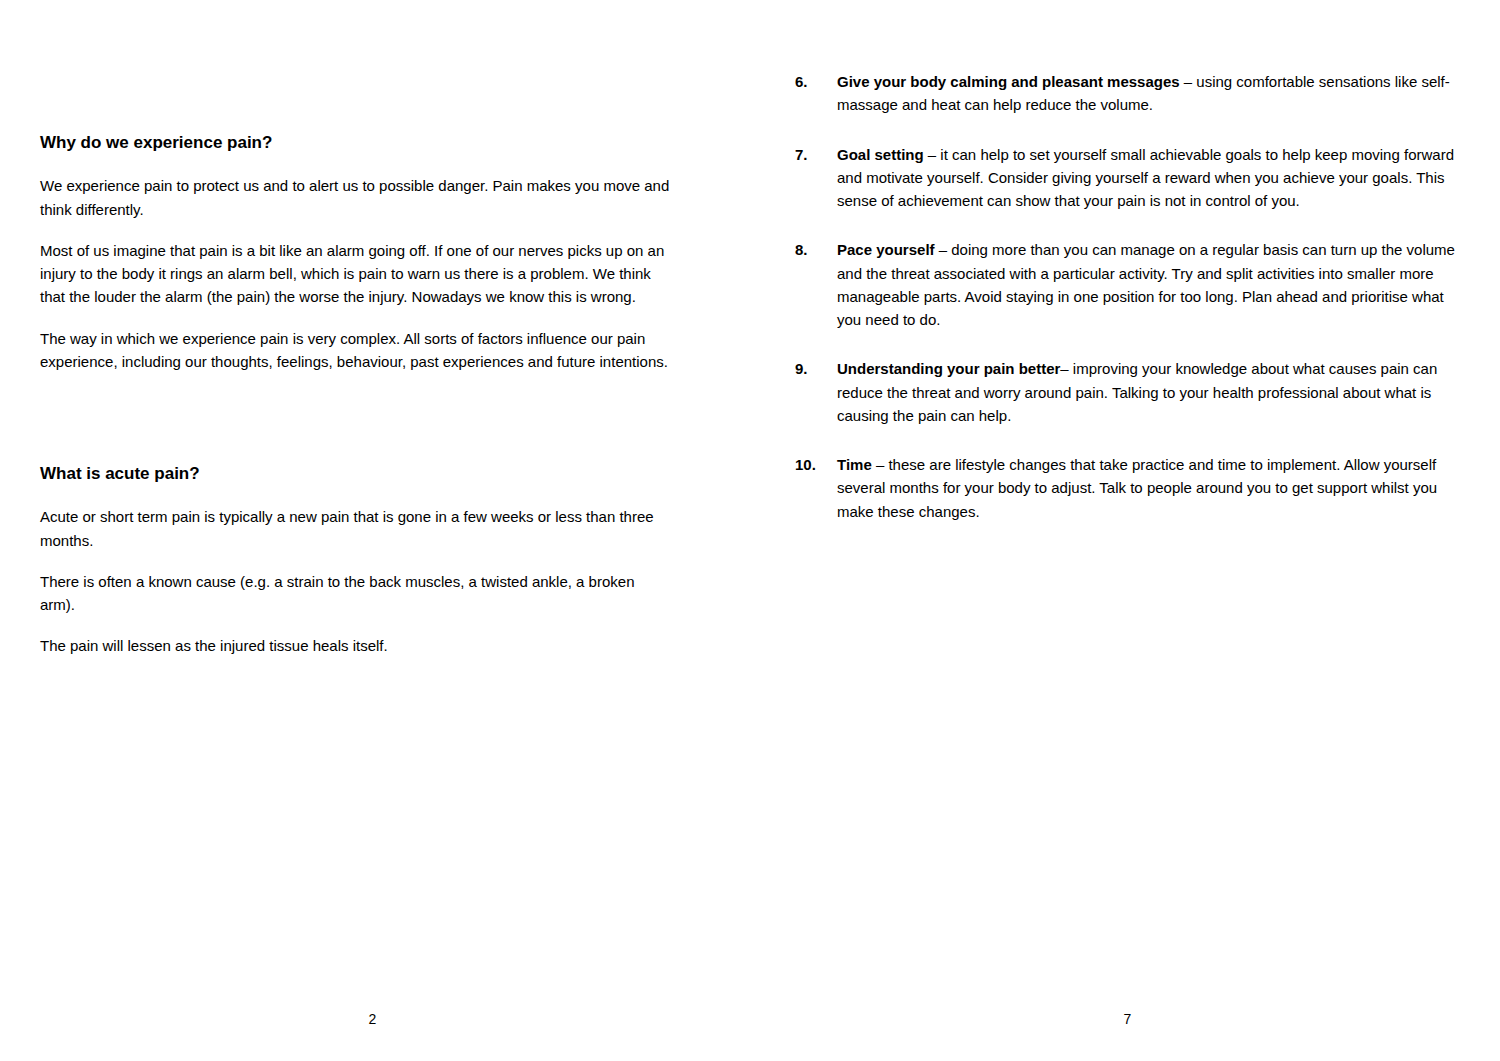Why do we experience pain?
We experience pain to protect us and to alert us to possible danger. Pain makes you move and think differently.
Most of us imagine that pain is a bit like an alarm going off. If one of our nerves picks up on an injury to the body it rings an alarm bell, which is pain to warn us there is a problem. We think that the louder the alarm (the pain) the worse the injury. Nowadays we know this is wrong.
The way in which we experience pain is very complex. All sorts of factors influence our pain experience, including our thoughts, feelings, behaviour, past experiences and future intentions.
What is acute pain?
Acute or short term pain is typically a new pain that is gone in a few weeks or less than three months.
There is often a known cause (e.g. a strain to the back muscles, a twisted ankle, a broken arm).
The pain will lessen as the injured tissue heals itself.
2
Give your body calming and pleasant messages – using comfortable sensations like self-massage and heat can help reduce the volume.
Goal setting – it can help to set yourself small achievable goals to help keep moving forward and motivate yourself. Consider giving yourself a reward when you achieve your goals. This sense of achievement can show that your pain is not in control of you.
Pace yourself – doing more than you can manage on a regular basis can turn up the volume and the threat associated with a particular activity. Try and split activities into smaller more manageable parts. Avoid staying in one position for too long. Plan ahead and prioritise what you need to do.
Understanding your pain better– improving your knowledge about what causes pain can reduce the threat and worry around pain. Talking to your health professional about what is causing the pain can help.
Time – these are lifestyle changes that take practice and time to implement. Allow yourself several months for your body to adjust. Talk to people around you to get support whilst you make these changes.
7